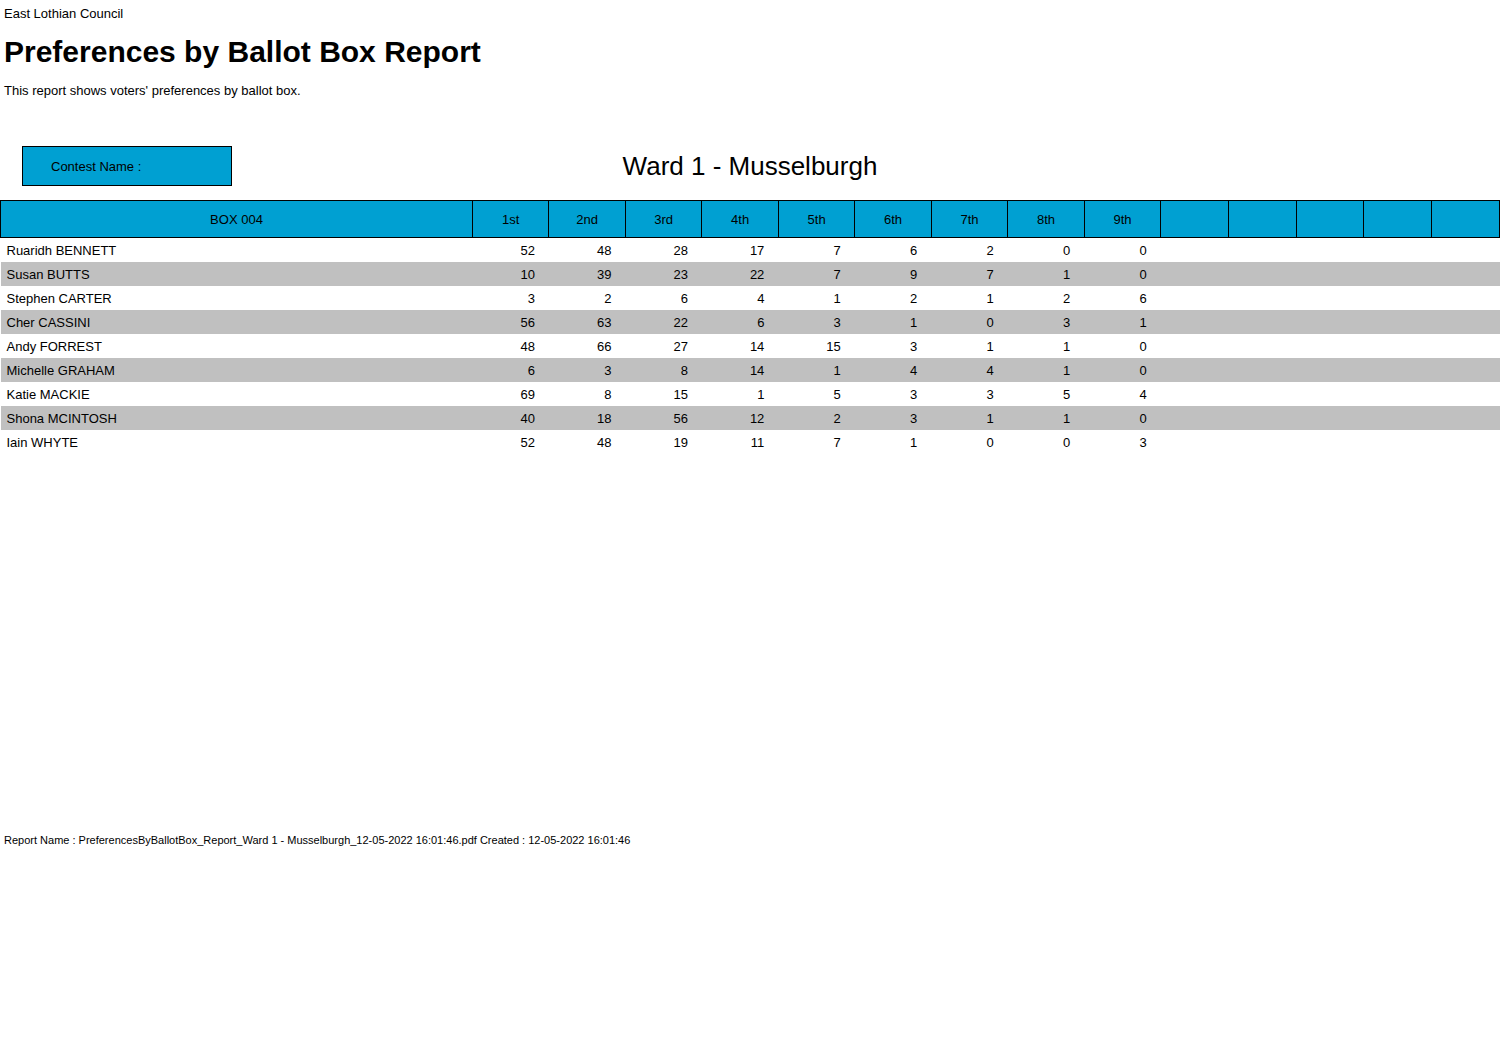East Lothian Council
Preferences by Ballot Box Report
This report shows voters' preferences by ballot box.
Contest Name :
Ward 1 - Musselburgh
| BOX 004 | 1st | 2nd | 3rd | 4th | 5th | 6th | 7th | 8th | 9th | | | | | |
| --- | --- | --- | --- | --- | --- | --- | --- | --- | --- | --- | --- | --- | --- | --- |
| Ruaridh BENNETT | 52 | 48 | 28 | 17 | 7 | 6 | 2 | 0 | 0 | | | | | |
| Susan BUTTS | 10 | 39 | 23 | 22 | 7 | 9 | 7 | 1 | 0 | | | | | |
| Stephen CARTER | 3 | 2 | 6 | 4 | 1 | 2 | 1 | 2 | 6 | | | | | |
| Cher CASSINI | 56 | 63 | 22 | 6 | 3 | 1 | 0 | 3 | 1 | | | | | |
| Andy FORREST | 48 | 66 | 27 | 14 | 15 | 3 | 1 | 1 | 0 | | | | | |
| Michelle GRAHAM | 6 | 3 | 8 | 14 | 1 | 4 | 4 | 1 | 0 | | | | | |
| Katie MACKIE | 69 | 8 | 15 | 1 | 5 | 3 | 3 | 5 | 4 | | | | | |
| Shona MCINTOSH | 40 | 18 | 56 | 12 | 2 | 3 | 1 | 1 | 0 | | | | | |
| Iain WHYTE | 52 | 48 | 19 | 11 | 7 | 1 | 0 | 0 | 3 | | | | | |
Report Name : PreferencesByBallotBox_Report_Ward 1 - Musselburgh_12-05-2022 16:01:46.pdf Created : 12-05-2022 16:01:46